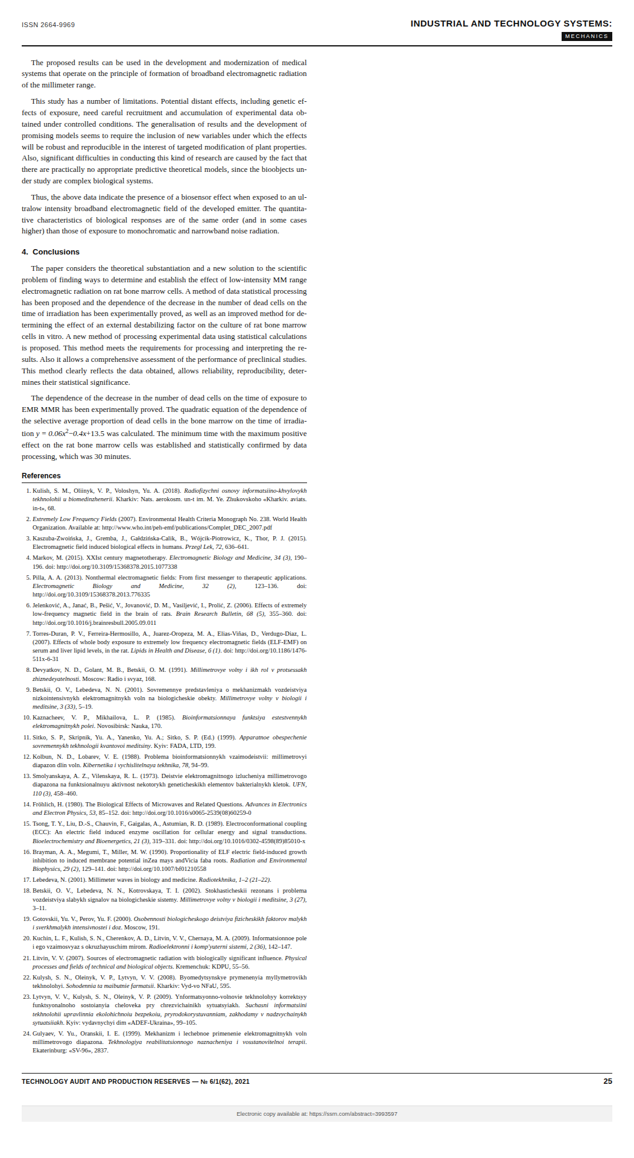ISSN 2664-9969
Industrial and Technology Systems:
Mechanics
The proposed results can be used in the development and modernization of medical systems that operate on the principle of formation of broadband electromagnetic radiation of the millimeter range.
This study has a number of limitations. Potential distant effects, including genetic effects of exposure, need careful recruitment and accumulation of experimental data obtained under controlled conditions. The generalisation of results and the development of promising models seems to require the inclusion of new variables under which the effects will be robust and reproducible in the interest of targeted modification of plant properties. Also, significant difficulties in conducting this kind of research are caused by the fact that there are practically no appropriate predictive theoretical models, since the bioobjects under study are complex biological systems.
Thus, the above data indicate the presence of a biosensor effect when exposed to an ultralow intensity broadband electromagnetic field of the developed emitter. The quantitative characteristics of biological responses are of the same order (and in some cases higher) than those of exposure to monochromatic and narrowband noise radiation.
4. Conclusions
The paper considers the theoretical substantiation and a new solution to the scientific problem of finding ways to determine and establish the effect of low-intensity MM range electromagnetic radiation on rat bone marrow cells. A method of data statistical processing has been proposed and the dependence of the decrease in the number of dead cells on the time of irradiation has been experimentally proved, as well as an improved method for determining the effect of an external destabilizing factor on the culture of rat bone marrow cells in vitro. A new method of processing experimental data using statistical calculations is proposed. This method meets the requirements for processing and interpreting the results. Also it allows a comprehensive assessment of the performance of preclinical studies. This method clearly reflects the data obtained, allows reliability, reproducibility, determines their statistical significance.
The dependence of the decrease in the number of dead cells on the time of exposure to EMR MMR has been experimentally proved. The quadratic equation of the dependence of the selective average proportion of dead cells in the bone marrow on the time of irradiation y = 0.06x2−0.4x+13.5 was calculated. The minimum time with the maximum positive effect on the rat bone marrow cells was established and statistically confirmed by data processing, which was 30 minutes.
References
Kulish, S. M., Oliinyk, V. P., Voloshyn, Yu. A. (2018). Radiofizychni osnovy informatsiino-khvylovykh tekhnolohii u biomedinzhenerii. Kharkiv: Nats. aerokosm. un-t im. M. Ye. Zhukovskoho «Kharkiv. aviats. in-t», 68.
Extremely Low Frequency Fields (2007). Environmental Health Criteria Monograph No. 238. World Health Organization. Available at: http://www.who.int/peh-emf/publications/Complet_DEC_2007.pdf
Kaszuba-Zwoińska, J., Gremba, J., Gałdzińska-Calik, B., Wójcik-Piotrowicz, K., Thor, P. J. (2015). Electromagnetic field induced biological effects in humans. Przegl Lek, 72, 636–641.
Markov, M. (2015). XXIst century magnetotherapy. Electromagnetic Biology and Medicine, 34 (3), 190–196. doi: http://doi.org/10.3109/15368378.2015.1077338
Pilla, A. A. (2013). Nonthermal electromagnetic fields: From first messenger to therapeutic applications. Electromagnetic Biology and Medicine, 32 (2), 123–136. doi: http://doi.org/10.3109/15368378.2013.776335
Jelenković, A., Janać, B., Pešić, V., Jovanović, D. M., Vasiljević, I., Prolić, Z. (2006). Effects of extremely low-frequency magnetic field in the brain of rats. Brain Research Bulletin, 68 (5), 355–360. doi: http://doi.org/10.1016/j.brainresbull.2005.09.011
Torres-Duran, P. V., Ferreira-Hermosillo, A., Juarez-Oropeza, M. A., Elias-Viñas, D., Verdugo-Diaz, L. (2007). Effects of whole body exposure to extremely low frequency electromagnetic fields (ELF-EMF) on serum and liver lipid levels, in the rat. Lipids in Health and Disease, 6 (1). doi: http://doi.org/10.1186/1476-511x-6-31
Devyatkov, N. D., Golant, M. B., Betskii, O. M. (1991). Millimetrovye volny i ikh rol v protsessakh zhiznedeyatelnosti. Moscow: Radio i svyaz, 168.
Betskii, O. V., Lebedeva, N. N. (2001). Sovremennye predstavleniya o mekhanizmakh vozdeistviya nizkointensivnykh elektromagnitnykh voln na biologicheskie obekty. Millimetrovye volny v biologii i meditsine, 3 (33), 5–19.
Kaznacheev, V. P., Mikhailova, L. P. (1985). Bioinformatsionnaya funktsiya estestvennykh elektromagnitnykh polei. Novosibirsk: Nauka, 170.
Sitko, S. P., Skripnik, Yu. A., Yanenko, Yu. A.; Sitko, S. P. (Ed.) (1999). Apparatnoe obespechenie sovremennykh tekhnologii kvantovoi meditsiny. Kyiv: FADA, LTD, 199.
Kolbun, N. D., Lobarev, V. E. (1988). Problema bioinformatsionnykh vzaimodeistvii: millimetrovyi diapazon dlin voln. Kibernetika i vychislitelnaya tekhnika, 78, 94–99.
Smolyanskaya, A. Z., Vilenskaya, R. L. (1973). Deistvie elektromagnitnogo izlucheniya millimetrovogo diapazona na funktsionalnuyu aktivnost nekotorykh geneticheskikh elementov bakterialnykh kletok. UFN, 110 (3), 458–460.
Fröhlich, H. (1980). The Biological Effects of Microwaves and Related Questions. Advances in Electronics and Electron Physics, 53, 85–152. doi: http://doi.org/10.1016/s0065-2539(08)60259-0
Tsong, T. Y., Liu, D.-S., Chauvin, F., Gaigalas, A., Astumian, R. D. (1989). Electroconformational coupling (ECC): An electric field induced enzyme oscillation for cellular energy and signal transductions. Bioelectrochemistry and Bioenergetics, 21 (3), 319–331. doi: http://doi.org/10.1016/0302-4598(89)85010-x
Brayman, A. A., Megumi, T., Miller, M. W. (1990). Proportionality of ELF electric field-induced growth inhibition to induced membrane potential inZea mays andVicia faba roots. Radiation and Environmental Biophysics, 29 (2), 129–141. doi: http://doi.org/10.1007/bf01210558
Lebedeva, N. (2001). Millimeter waves in biology and medicine. Radiotekhnika, 1–2 (21–22).
Betskii, O. V., Lebedeva, N. N., Kotrovskaya, T. I. (2002). Stokhasticheskii rezonans i problema vozdeistviya slabykh signalov na biologicheskie sistemy. Millimetrovye volny v biologii i meditsine, 3 (27), 3–11.
Gotovskii, Yu. V., Perov, Yu. F. (2000). Osobennosti biologicheskogo deistviya fizicheskikh faktorov malykh i sverkhmalykh intensivnostei i doz. Moscow, 191.
Kuchin, L. F., Kulish, S. N., Cherenkov, A. D., Litvin, V. V., Chernaya, M. A. (2009). Informatsionnoe pole i ego vzaimosvyaz s okruzhayuschim mirom. Radioelektronni i komp'yuterni sistemi, 2 (36), 142–147.
Litvin, V. V. (2007). Sources of electromagnetic radiation with biologically significant influence. Physical processes and fields of technical and biological objects. Kremenchuk: KDPU, 55–56.
Kulysh, S. N., Oleinyk, V. P., Lytvyn, V. V. (2008). Byomedytsynskye prymenenyia myllymetrovikh tekhnolohyi. Sohodennia ta maibutnie farmatsii. Kharkiv: Vyd-vo NFaU, 595.
Lytvyn, V. V., Kulysh, S. N., Oleinyk, V. P. (2009). Ynformatsyonno-volnovie tekhnolohyy korrektsyy funktsyonalnoho sostoianyia cheloveka pry chrezvichainikh sytuatsyiakh. Suchasni informatsiini tekhnolohii upravlinnia ekolohichnoiu bezpekoiu, pryrodokorystuvanniam, zakhodamy v nadzvychainykh sytuatsiiakh. Kyiv: vydavnychyi dim «ADEF-Ukraina», 99–105.
Gulyaev, V. Yu., Oranskii, I. E. (1999). Mekhanizm i lechebnoe primenenie elektromagnitnykh voln millimetrovogo diapazona. Tekhnologiya reabilitatsionnogo naznacheniya i vosstanovitelnoi terapii. Ekaterinburg: «SV-96», 2837.
Technology audit and production reserves — № 6/1(62), 2021
25
Electronic copy available at: https://ssrn.com/abstract=3993597